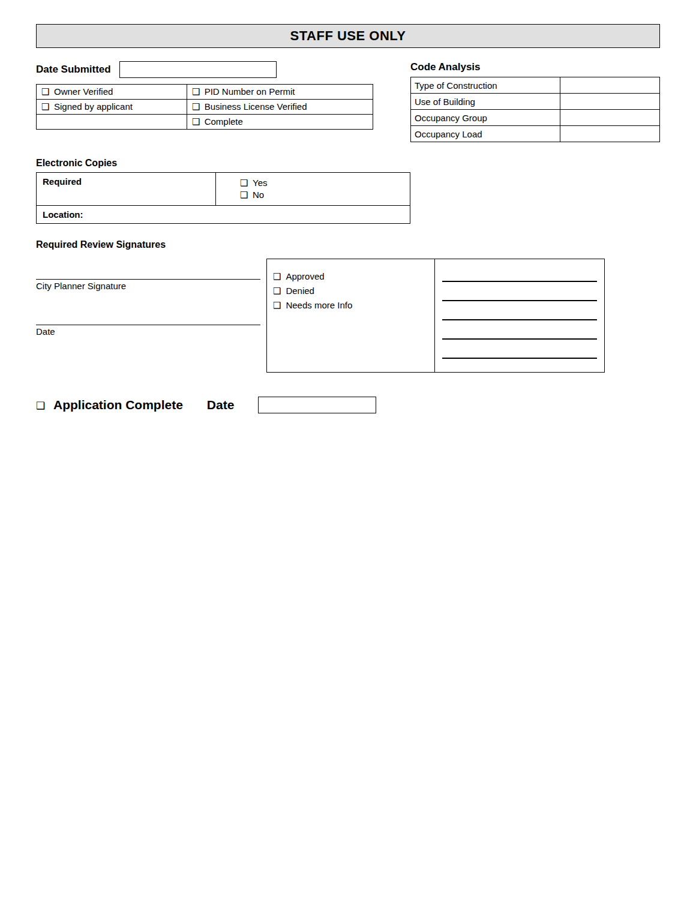STAFF USE ONLY
Date Submitted
| Owner Verified | PID Number on Permit |
| Signed by applicant | Business License Verified |
| | Complete |
Code Analysis
| Type of Construction | |
| Use of Building | |
| Occupancy Group | |
| Occupancy Load | |
Electronic Copies
| Required | Yes No |
| Location: |
Required Review Signatures
City Planner Signature
Date
Approved
Denied
Needs more Info
Application Complete Date